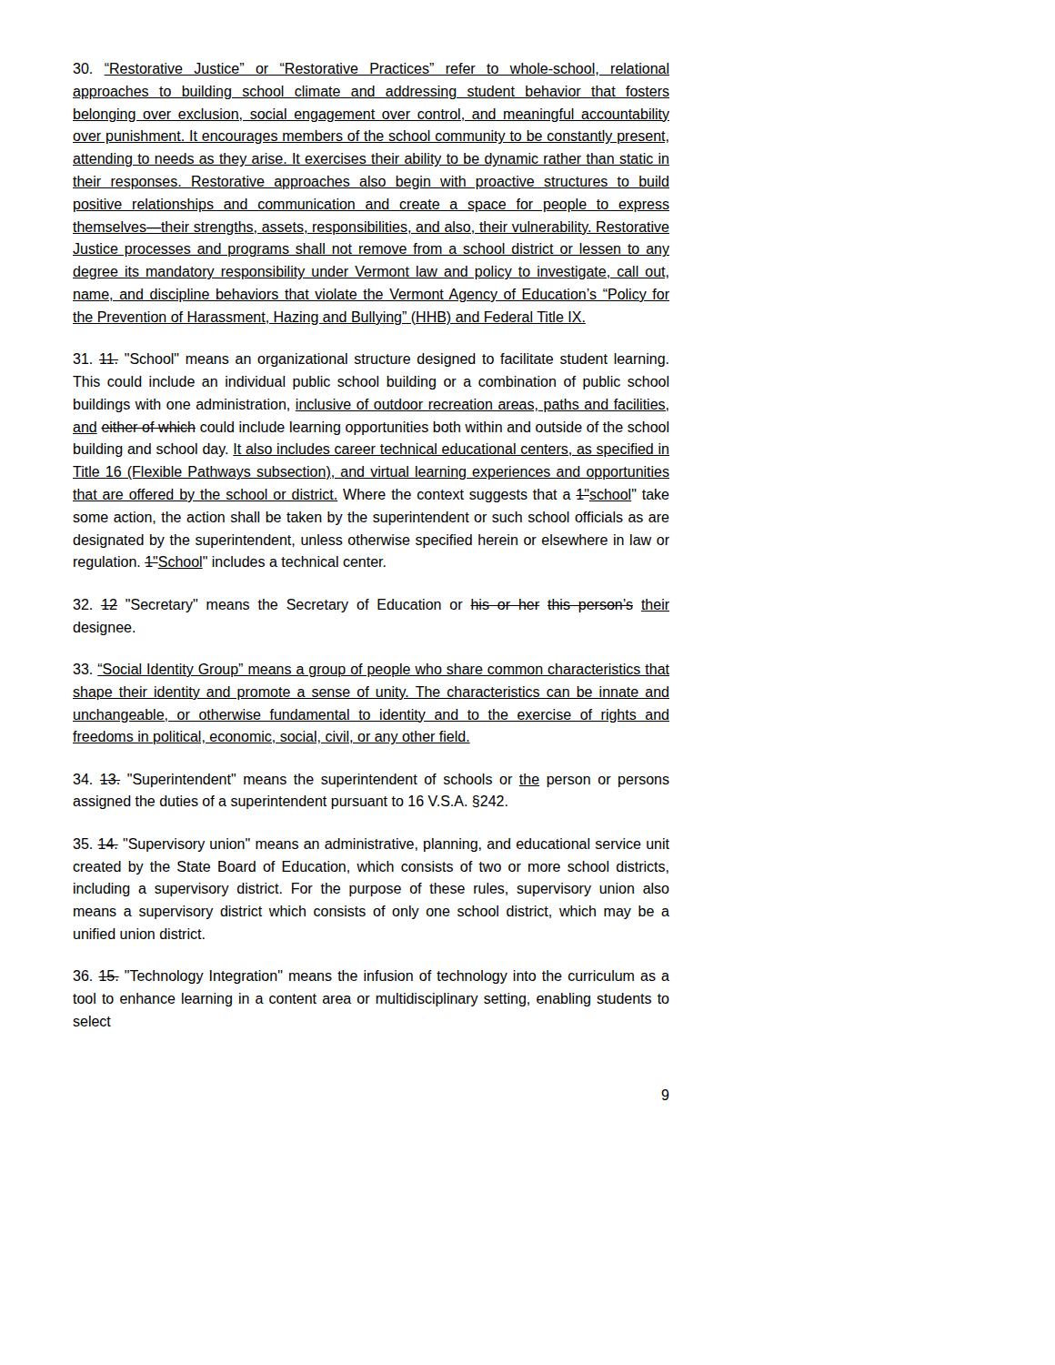30. “Restorative Justice” or “Restorative Practices” refer to whole-school, relational approaches to building school climate and addressing student behavior that fosters belonging over exclusion, social engagement over control, and meaningful accountability over punishment. It encourages members of the school community to be constantly present, attending to needs as they arise. It exercises their ability to be dynamic rather than static in their responses. Restorative approaches also begin with proactive structures to build positive relationships and communication and create a space for people to express themselves—their strengths, assets, responsibilities, and also, their vulnerability. Restorative Justice processes and programs shall not remove from a school district or lessen to any degree its mandatory responsibility under Vermont law and policy to investigate, call out, name, and discipline behaviors that violate the Vermont Agency of Education’s “Policy for the Prevention of Harassment, Hazing and Bullying” (HHB) and Federal Title IX.
31. 11. "School" means an organizational structure designed to facilitate student learning. This could include an individual public school building or a combination of public school buildings with one administration, inclusive of outdoor recreation areas, paths and facilities, and either of which could include learning opportunities both within and outside of the school building and school day. It also includes career technical educational centers, as specified in Title 16 (Flexible Pathways subsection), and virtual learning experiences and opportunities that are offered by the school or district. Where the context suggests that a 1"school" take some action, the action shall be taken by the superintendent or such school officials as are designated by the superintendent, unless otherwise specified herein or elsewhere in law or regulation. 1"School" includes a technical center.
32. 12 "Secretary" means the Secretary of Education or his or her this person’s their designee.
33. “Social Identity Group” means a group of people who share common characteristics that shape their identity and promote a sense of unity. The characteristics can be innate and unchangeable, or otherwise fundamental to identity and to the exercise of rights and freedoms in political, economic, social, civil, or any other field.
34. 13. "Superintendent" means the superintendent of schools or the person or persons assigned the duties of a superintendent pursuant to 16 V.S.A. §242.
35. 14. "Supervisory union" means an administrative, planning, and educational service unit created by the State Board of Education, which consists of two or more school districts, including a supervisory district. For the purpose of these rules, supervisory union also means a supervisory district which consists of only one school district, which may be a unified union district.
36. 15. "Technology Integration" means the infusion of technology into the curriculum as a tool to enhance learning in a content area or multidisciplinary setting, enabling students to select
9